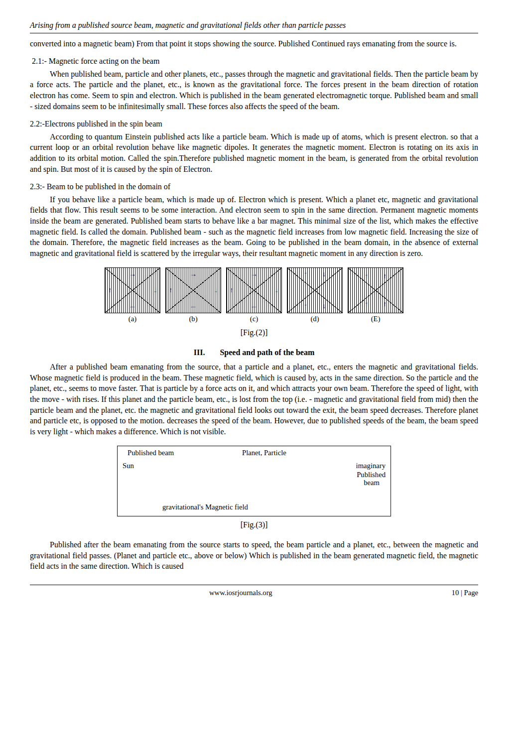Arising from a published source beam, magnetic and gravitational fields other than particle passes
converted into a magnetic beam) From that point it stops showing the source. Published Continued rays emanating from the source is.
2.1:- Magnetic force acting on the beam
When published beam, particle and other planets, etc., passes through the magnetic and gravitational fields. Then the particle beam by a force acts. The particle and the planet, etc., is known as the gravitational force. The forces present in the beam direction of rotation electron has come. Seem to spin and electron. Which is published in the beam generated electromagnetic torque. Published beam and small - sized domains seem to be infinitesimally small. These forces also affects the speed of the beam.
2.2:-Electrons published in the spin beam
According to quantum Einstein published acts like a particle beam. Which is made up of atoms, which is present electron. so that a current loop or an orbital revolution behave like magnetic dipoles. It generates the magnetic moment. Electron is rotating on its axis in addition to its orbital motion. Called the spin.Therefore published magnetic moment in the beam, is generated from the orbital revolution and spin. But most of it is caused by the spin of Electron.
2.3:- Beam to be published in the domain of
If you behave like a particle beam, which is made up of. Electron which is present. Which a planet etc, magnetic and gravitational fields that flow. This result seems to be some interaction. And electron seem to spin in the same direction. Permanent magnetic moments inside the beam are generated. Published beam starts to behave like a bar magnet. This minimal size of the list, which makes the effective magnetic field. Is called the domain. Published beam - such as the magnetic field increases from low magnetic field. Increasing the size of the domain. Therefore, the magnetic field increases as the beam. Going to be published in the beam domain, in the absence of external magnetic and gravitational field is scattered by the irregular ways, their resultant magnetic moment in any direction is zero.
→ ← ↑ ↓
(a)
→ ← ↑ ↓
(b)
→ ← ↑ ↓
(c)
↑ ↓ ↑ ↓
(d)
↑ ↑ ↑ ↑
(E)
[Fig.(2)]
III. Speed and path of the beam
After a published beam emanating from the source, that a particle and a planet, etc., enters the magnetic and gravitational fields. Whose magnetic field is produced in the beam. These magnetic field, which is caused by, acts in the same direction. So the particle and the planet, etc., seems to move faster. That is particle by a force acts on it, and which attracts your own beam. Therefore the speed of light, with the move - with rises. If this planet and the particle beam, etc., is lost from the top (i.e. - magnetic and gravitational field from mid) then the particle beam and the planet, etc. the magnetic and gravitational field looks out toward the exit, the beam speed decreases. Therefore planet and particle etc, is opposed to the motion. decreases the speed of the beam. However, due to published speeds of the beam, the beam speed is very light - which makes a difference. Which is not visible.
Published beam Planet, Particle Sun imaginary Published beam gravitational's Magnetic field
[Fig.(3)]
Published after the beam emanating from the source starts to speed, the beam particle and a planet, etc., between the magnetic and gravitational field passes. (Planet and particle etc., above or below) Which is published in the beam generated magnetic field, the magnetic field acts in the same direction. Which is caused
www.iosrjournals.org 10 | Page